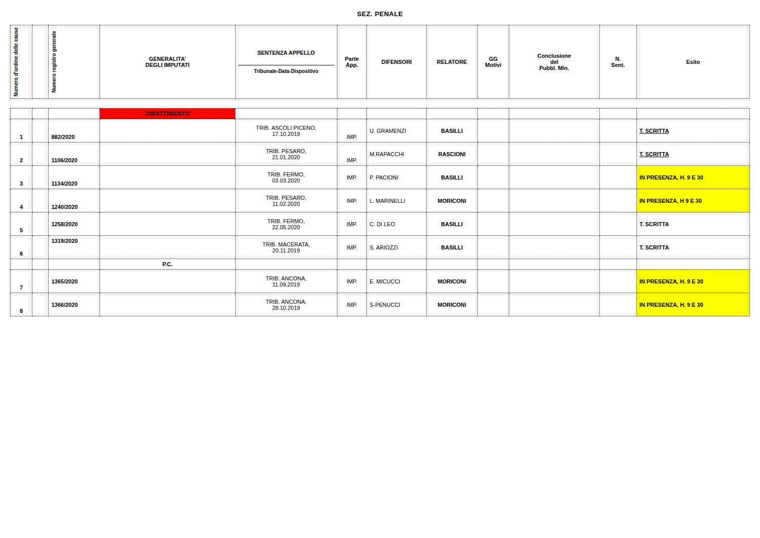SEZ. PENALE
| Numero d'ordine delle cause | | Numero registro generale | GENERALITA' DEGLI IMPUTATI | SENTENZA APPELLO Tribunale-Data-Dispositivo | Parte App. | DIFENSORI | RELATORE | GG Motivi | Conclusione del Pubbl. Min. | N. Sent. | Esito |
| --- | --- | --- | --- | --- | --- | --- | --- | --- | --- | --- | --- |
| | | | DIBATTIMENTO | | | | | | | | |
| 1 | | 882/2020 | | TRIB. ASCOLI PICENO, 17.10.2019 | IMP. | U. GRAMENZI | BASILLI | | | | T. SCRITTA |
| 2 | | 1106/2020 | | TRIB. PESARO, 21.01.2020 | IMP. | M.RAPACCHI | RASCIONI | | | | T. SCRITTA |
| 3 | | 1134/2020 | | TRIB. FERMO, 03.03.2020 | IMP. | P. PACIONI | BASILLI | | | | IN PRESENZA, H. 9 E 30 |
| 4 | | 1240/2020 | | TRIB. PESARO, 11.02.2020 | IMP. | L. MARINELLI | MORICONI | | | | IN PRESENZA, H 9 E 30 |
| 5 | | 1258/2020 | | TRIB. FERMO, 22.05.2020 | IMP. | C. DI LEO | BASILLI | | | | T. SCRITTA |
| 6 | | 1319/2020 | | TRIB. MACERATA, 20.11.2019 | IMP. | S. ARIOZZI | BASILLI | | | | T. SCRITTA |
| | | | P.C. | | | | | | | | |
| 7 | | 1365/2020 | | TRIB. ANCONA, 11.09.2019 | IMP. | E. MICUCCI | MORICONI | | | | IN PRESENZA, H. 9 E 30 |
| 8 | | 1366/2020 | | TRIB. ANCONA, 28.10.2019 | IMP. | S-PENUCCI | MORICONI | | | | IN PRESENZA, H. 9 E 30 |